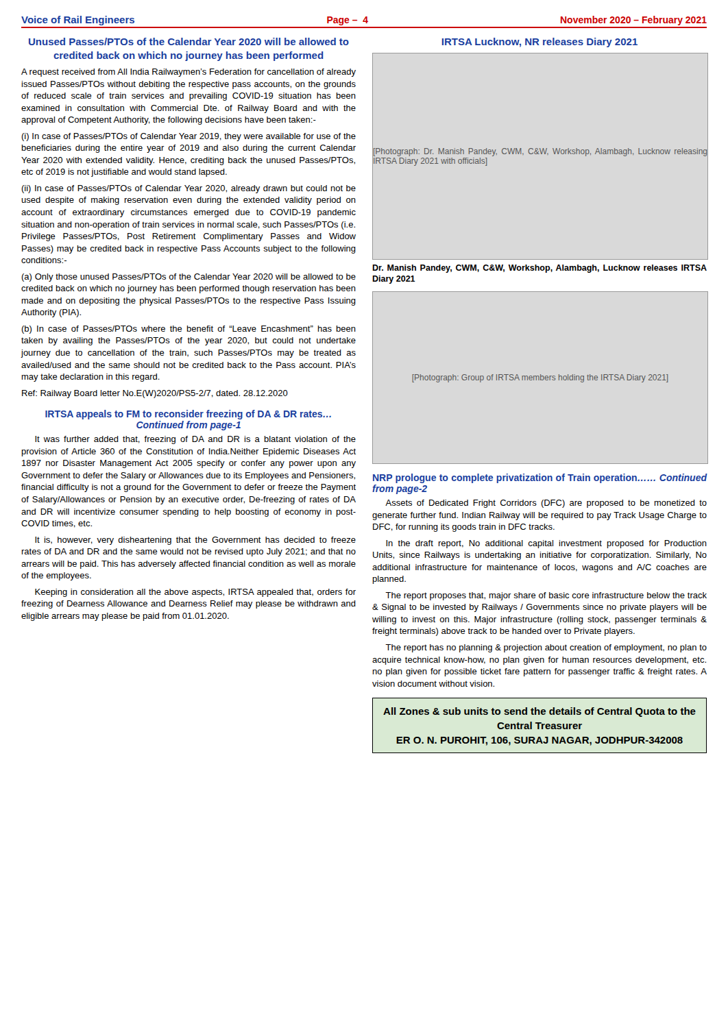Voice of Rail Engineers
Page – 4
November 2020 – February 2021
Unused Passes/PTOs of the Calendar Year 2020 will be allowed to credited back on which no journey has been performed
A request received from All India Railwaymen’s Federation for cancellation of already issued Passes/PTOs without debiting the respective pass accounts, on the grounds of reduced scale of train services and prevailing COVID-19 situation has been examined in consultation with Commercial Dte. of Railway Board and with the approval of Competent Authority, the following decisions have been taken:-
(i) In case of Passes/PTOs of Calendar Year 2019, they were available for use of the beneficiaries during the entire year of 2019 and also during the current Calendar Year 2020 with extended validity. Hence, crediting back the unused Passes/PTOs, etc of 2019 is not justifiable and would stand lapsed.
(ii) In case of Passes/PTOs of Calendar Year 2020, already drawn but could not be used despite of making reservation even during the extended validity period on account of extraordinary circumstances emerged due to COVID-19 pandemic situation and non-operation of train services in normal scale, such Passes/PTOs (i.e. Privilege Passes/PTOs, Post Retirement Complimentary Passes and Widow Passes) may be credited back in respective Pass Accounts subject to the following conditions:-
(a) Only those unused Passes/PTOs of the Calendar Year 2020 will be allowed to be credited back on which no journey has been performed though reservation has been made and on depositing the physical Passes/PTOs to the respective Pass Issuing Authority (PIA).
(b) In case of Passes/PTOs where the benefit of “Leave Encashment” has been taken by availing the Passes/PTOs of the year 2020, but could not undertake journey due to cancellation of the train, such Passes/PTOs may be treated as availed/used and the same should not be credited back to the Pass account. PIA’s may take declaration in this regard.
Ref: Railway Board letter No.E(W)2020/PS5-2/7, dated. 28.12.2020
IRTSA appeals to FM to reconsider freezing of DA & DR rates… Continued from page-1
It was further added that, freezing of DA and DR is a blatant violation of the provision of Article 360 of the Constitution of India.Neither Epidemic Diseases Act 1897 nor Disaster Management Act 2005 specify or confer any power upon any Government to defer the Salary or Allowances due to its Employees and Pensioners, financial difficulty is not a ground for the Government to defer or freeze the Payment of Salary/Allowances or Pension by an executive order, De-freezing of rates of DA and DR will incentivize consumer spending to help boosting of economy in post-COVID times, etc.
It is, however, very disheartening that the Government has decided to freeze rates of DA and DR and the same would not be revised upto July 2021; and that no arrears will be paid. This has adversely affected financial condition as well as morale of the employees.
Keeping in consideration all the above aspects, IRTSA appealed that, orders for freezing of Dearness Allowance and Dearness Relief may please be withdrawn and eligible arrears may please be paid from 01.01.2020.
IRTSA Lucknow, NR releases Diary 2021
[Photograph: Dr. Manish Pandey, CWM, C&W, Workshop, Alambagh, Lucknow releasing IRTSA Diary 2021 with officials]
Dr. Manish Pandey, CWM, C&W, Workshop, Alambagh, Lucknow releases IRTSA Diary 2021
[Photograph: Group of IRTSA members holding the IRTSA Diary 2021]
NRP prologue to complete privatization of Train operation…… Continued from page-2
Assets of Dedicated Fright Corridors (DFC) are proposed to be monetized to generate further fund. Indian Railway will be required to pay Track Usage Charge to DFC, for running its goods train in DFC tracks.
In the draft report, No additional capital investment proposed for Production Units, since Railways is undertaking an initiative for corporatization. Similarly, No additional infrastructure for maintenance of locos, wagons and A/C coaches are planned.
The report proposes that, major share of basic core infrastructure below the track & Signal to be invested by Railways / Governments since no private players will be willing to invest on this. Major infrastructure (rolling stock, passenger terminals & freight terminals) above track to be handed over to Private players.
The report has no planning & projection about creation of employment, no plan to acquire technical know-how, no plan given for human resources development, etc. no plan given for possible ticket fare pattern for passenger traffic & freight rates. A vision document without vision.
All Zones & sub units to send the details of Central Quota to the Central Treasurer
ER O. N. PUROHIT, 106, SURAJ NAGAR, JODHPUR-342008